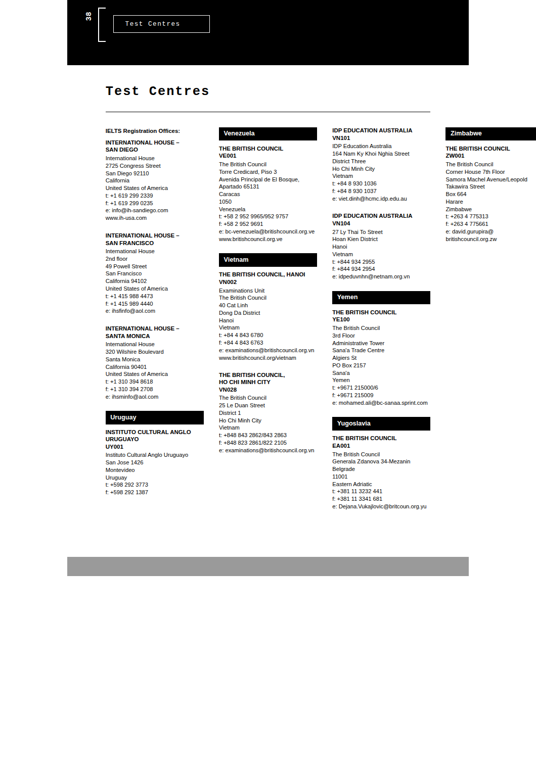38
Test Centres
Test Centres
IELTS Registration Offices:
INTERNATIONAL HOUSE –
SAN DIEGO
International House
2725 Congress Street
San Diego 92110
California
United States of America
t: +1 619 299 2339
f: +1 619 299 0235
e: info@ih-sandiego.com
www.ih-usa.com
INTERNATIONAL HOUSE –
SAN FRANCISCO
International House
2nd floor
49 Powell Street
San Francisco
California 94102
United States of America
t: +1 415 988 4473
f: +1 415 989 4440
e: ihsfinfo@aol.com
INTERNATIONAL HOUSE –
SANTA MONICA
International House
320 Wilshire Boulevard
Santa Monica
California 90401
United States of America
t: +1 310 394 8618
f: +1 310 394 2708
e: ihsminfo@aol.com
Uruguay
INSTITUTO CULTURAL ANGLO
URUGUAYO
UY001
Instituto Cultural Anglo Uruguayo
San Jose 1426
Montevideo
Uruguay
t: +598 292 3773
f: +598 292 1387
Venezuela
THE BRITISH COUNCIL
VE001
The British Council
Torre Credicard, Piso 3
Avenida Principal de El Bosque,
Apartado 65131
Caracas
1050
Venezuela
t: +58 2 952 9965/952 9757
f: +58 2 952 9691
e: bc-venezuela@britishcouncil.org.ve
www.britishcouncil.org.ve
Vietnam
THE BRITISH COUNCIL, HANOI
VN002
Examinations Unit
The British Council
40 Cat Linh
Dong Da District
Hanoi
Vietnam
t: +84 4 843 6780
f: +84 4 843 6763
e: examinations@britishcouncil.org.vn
www.britishcouncil.org/vietnam
THE BRITISH COUNCIL,
HO CHI MINH CITY
VN028
The British Council
25 Le Duan Street
District 1
Ho Chi Minh City
Vietnam
t: +848 843 2862/843 2863
f: +848 823 2861/822 2105
e: examinations@britishcouncil.org.vn
IDP EDUCATION AUSTRALIA
VN101
IDP Education Australia
164 Nam Ky Khoi Nghia Street
District Three
Ho Chi Minh City
Vietnam
t: +84 8 930 1036
f: +84 8 930 1037
e: viet.dinh@hcmc.idp.edu.au
IDP EDUCATION AUSTRALIA
VN104
27 Ly Thai To Street
Hoan Kien District
Hanoi
Vietnam
t: +844 934 2955
f: +844 934 2954
e: idpeduvnhn@netnam.org.vn
Yemen
THE BRITISH COUNCIL
YE100
The British Council
3rd Floor
Administrative Tower
Sana'a Trade Centre
Algiers St
PO Box 2157
Sana'a
Yemen
t: +9671 215000/6
f: +9671 215009
e: mohamed.ali@bc-sanaa.sprint.com
Yugoslavia
THE BRITISH COUNCIL
EA001
The British Council
Generala Zdanova 34-Mezanin
Belgrade
11001
Eastern Adriatic
t: +381 11 3232 441
f: +381 11 3341 681
e: Dejana.Vukajlovic@britcoun.org.yu
Zimbabwe
THE BRITISH COUNCIL
ZW001
The British Council
Corner House 7th Floor
Samora Machel Avenue/Leopold
Takawira Street
Box 664
Harare
Zimbabwe
t: +263 4 775313
f: +263 4 775661
e: david.gurupira@
britishcouncil.org.zw